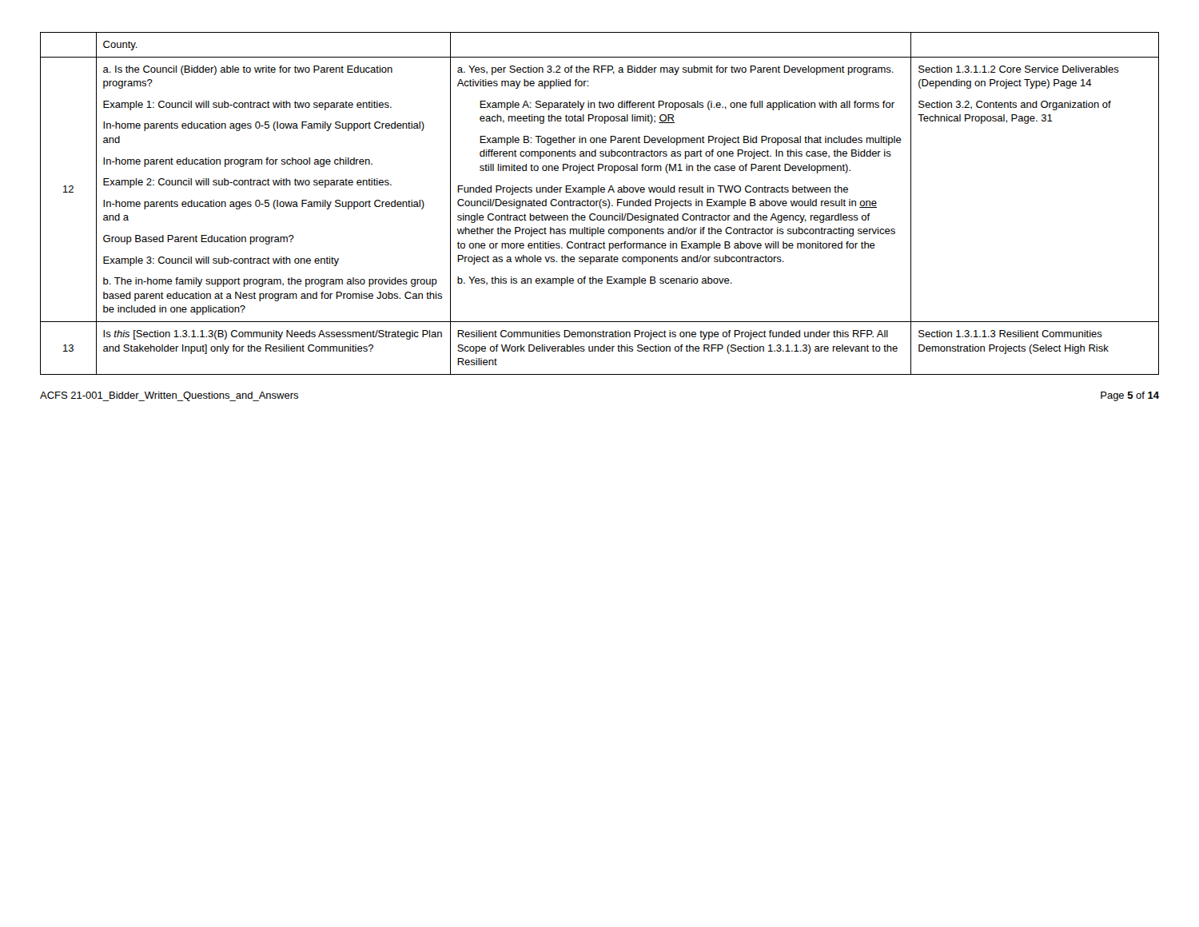| | County. | | |
| 12 | a. Is the Council (Bidder) able to write for two Parent Education programs? Example 1: Council will sub-contract with two separate entities. In-home parents education ages 0-5 (Iowa Family Support Credential) and In-home parent education program for school age children. Example 2: Council will sub-contract with two separate entities. In-home parents education ages 0-5 (Iowa Family Support Credential) and a Group Based Parent Education program? Example 3: Council will sub-contract with one entity b. The in-home family support program, the program also provides group based parent education at a Nest program and for Promise Jobs. Can this be included in one application? | a. Yes, per Section 3.2 of the RFP, a Bidder may submit for two Parent Development programs. Activities may be applied for: Example A: Separately in two different Proposals (i.e., one full application with all forms for each, meeting the total Proposal limit); OR Example B: Together in one Parent Development Project Bid Proposal that includes multiple different components and subcontractors as part of one Project. In this case, the Bidder is still limited to one Project Proposal form (M1 in the case of Parent Development). Funded Projects under Example A above would result in TWO Contracts between the Council/Designated Contractor(s). Funded Projects in Example B above would result in one single Contract between the Council/Designated Contractor and the Agency, regardless of whether the Project has multiple components and/or if the Contractor is subcontracting services to one or more entities. Contract performance in Example B above will be monitored for the Project as a whole vs. the separate components and/or subcontractors. b. Yes, this is an example of the Example B scenario above. | Section 1.3.1.1.2 Core Service Deliverables (Depending on Project Type) Page 14 Section 3.2, Contents and Organization of Technical Proposal, Page. 31 |
| 13 | Is this [Section 1.3.1.1.3(B) Community Needs Assessment/Strategic Plan and Stakeholder Input] only for the Resilient Communities? | Resilient Communities Demonstration Project is one type of Project funded under this RFP. All Scope of Work Deliverables under this Section of the RFP (Section 1.3.1.1.3) are relevant to the Resilient | Section 1.3.1.1.3 Resilient Communities Demonstration Projects (Select High Risk |
ACFS 21-001_Bidder_Written_Questions_and_Answers
Page 5 of 14